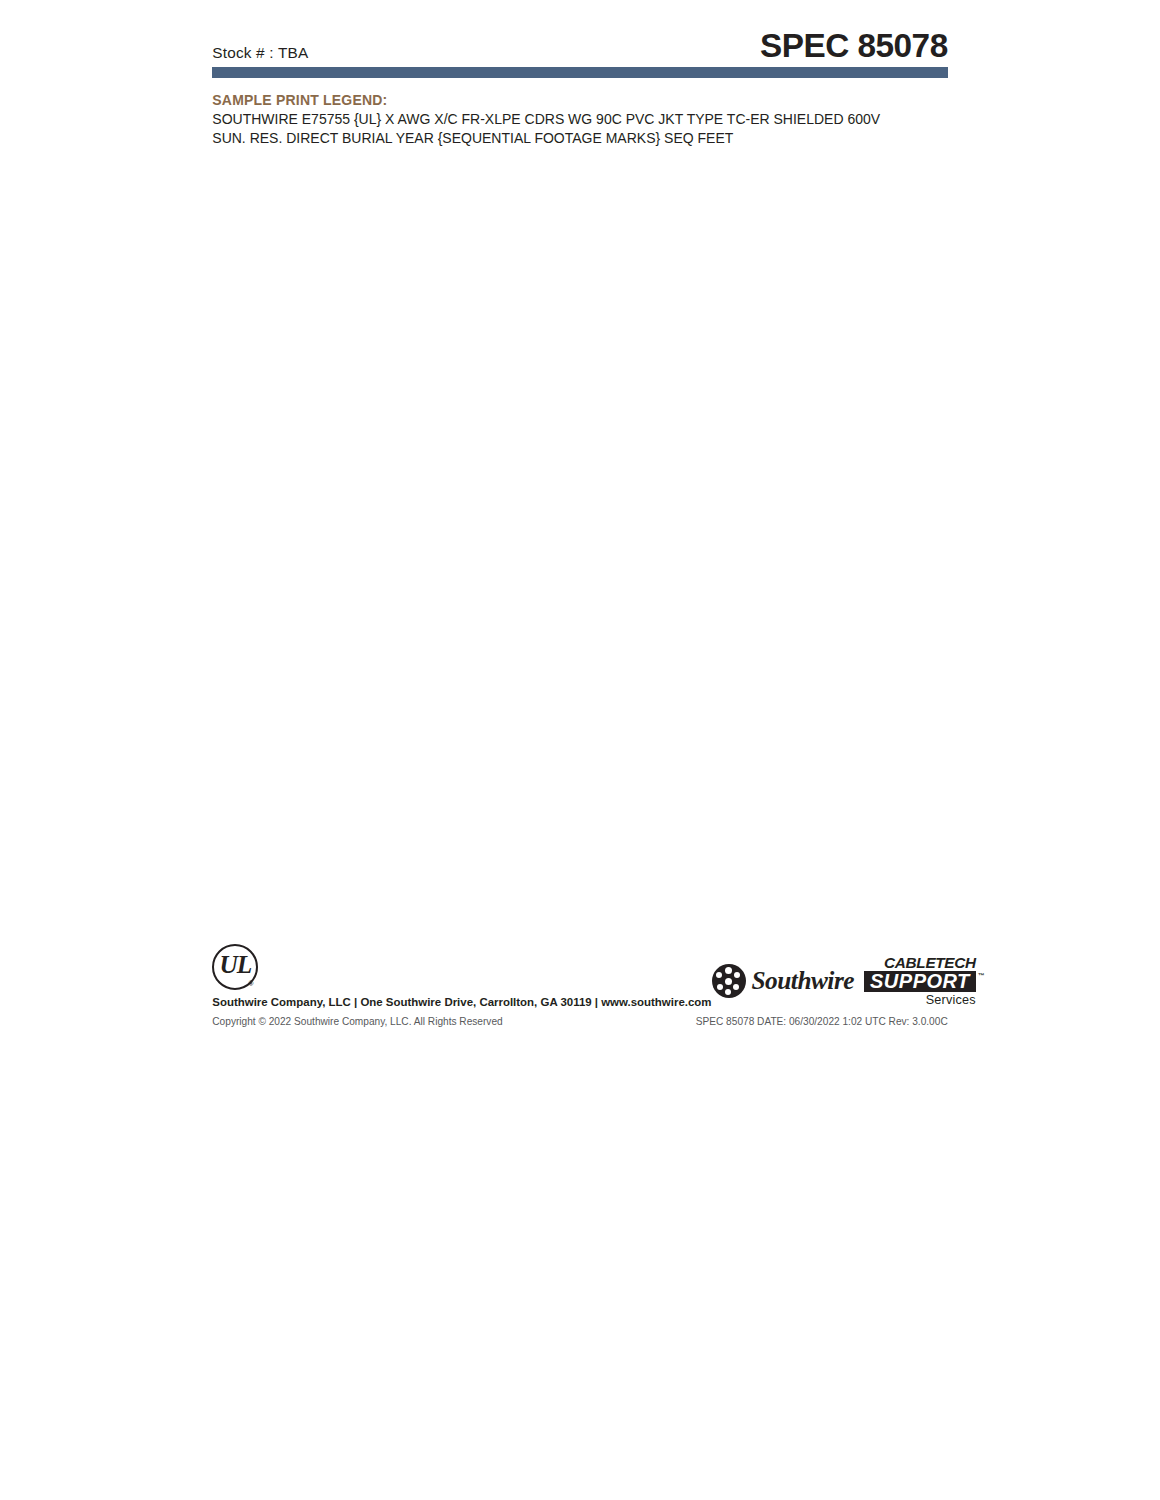Stock # : TBA
SPEC 85078
SAMPLE PRINT LEGEND:
SOUTHWIRE E75755 {UL} X AWG X/C FR-XLPE CDRS WG 90C PVC JKT TYPE TC-ER SHIELDED 600V SUN. RES. DIRECT BURIAL YEAR {SEQUENTIAL FOOTAGE MARKS} SEQ FEET
Southwire Company, LLC | One Southwire Drive, Carrollton, GA 30119 | www.southwire.com
Southwire
CABLETECH
SUPPORT™
Services
Copyright © 2022 Southwire Company, LLC. All Rights Reserved
SPEC 85078 DATE: 06/30/2022 1:02 UTC Rev: 3.0.00C